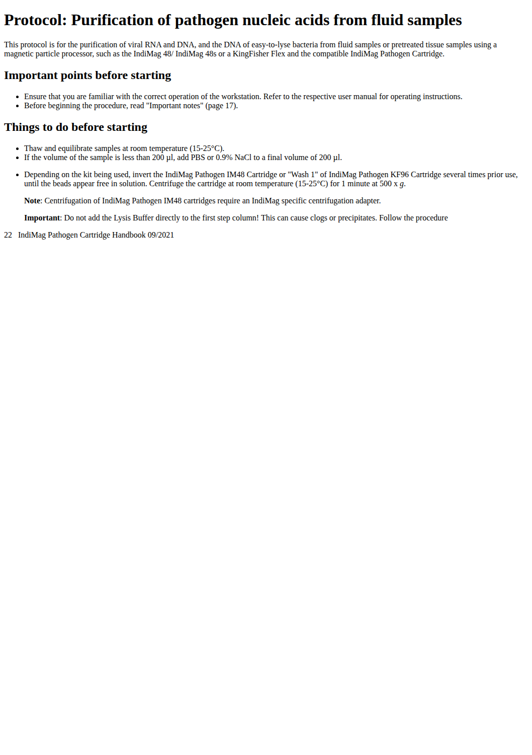Protocol: Purification of pathogen nucleic acids from fluid samples
This protocol is for the purification of viral RNA and DNA, and the DNA of easy-to-lyse bacteria from fluid samples or pretreated tissue samples using a magnetic particle processor, such as the IndiMag 48/ IndiMag 48s or a KingFisher Flex and the compatible IndiMag Pathogen Cartridge.
Important points before starting
Ensure that you are familiar with the correct operation of the workstation. Refer to the respective user manual for operating instructions.
Before beginning the procedure, read "Important notes" (page 17).
Things to do before starting
Thaw and equilibrate samples at room temperature (15-25°C).
If the volume of the sample is less than 200 µl, add PBS or 0.9% NaCl to a final volume of 200 µl.
Depending on the kit being used, invert the IndiMag Pathogen IM48 Cartridge or "Wash 1" of IndiMag Pathogen KF96 Cartridge several times prior use, until the beads appear free in solution. Centrifuge the cartridge at room temperature (15-25°C) for 1 minute at 500 x g.
Note: Centrifugation of IndiMag Pathogen IM48 cartridges require an IndiMag specific centrifugation adapter.
Important: Do not add the Lysis Buffer directly to the first step column! This can cause clogs or precipitates. Follow the procedure
22 IndiMag Pathogen Cartridge Handbook 09/2021